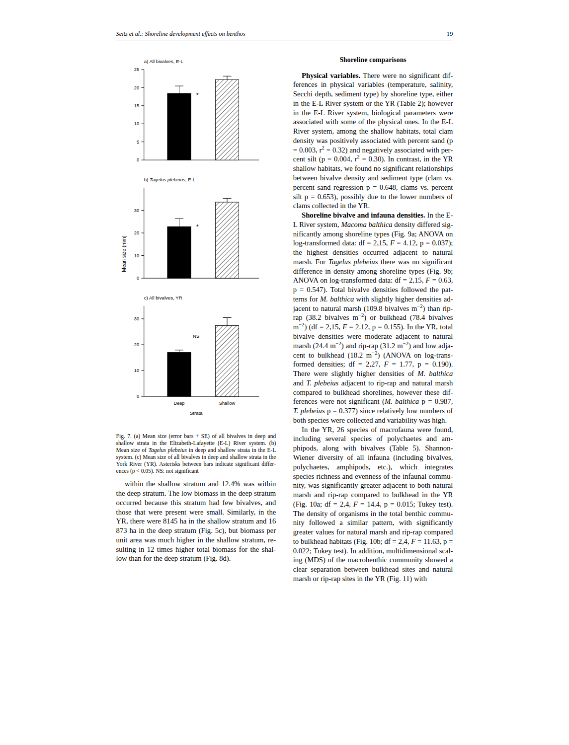Seitz et al.: Shoreline development effects on benthos 19
a) All bivalves, E-L 0 5 10 15 20 25 * b) Tagelus plebeius, E-L 0 10 20 30 * Mean size (mm) c) All bivalves, YR 0 10 20 30 NS Deep Shallow Strata
Fig. 7. (a) Mean size (error bars + SE) of all bivalves in deep and shallow strata in the Elizabeth-Lafayette (E-L) River system. (b) Mean size of Tagelus plebeius in deep and shallow strata in the E-L system. (c) Mean size of all bivalves in deep and shallow strata in the York River (YR). Asterisks between bars indicate significant differences (p < 0.05). NS: not significant
within the shallow stratum and 12.4% was within the deep stratum. The low biomass in the deep stratum occurred because this stratum had few bivalves, and those that were present were small. Similarly, in the YR, there were 8145 ha in the shallow stratum and 16 873 ha in the deep stratum (Fig. 5c), but biomass per unit area was much higher in the shallow stratum, resulting in 12 times higher total biomass for the shallow than for the deep stratum (Fig. 8d).
Shoreline comparisons
Physical variables. There were no significant differences in physical variables (temperature, salinity, Secchi depth, sediment type) by shoreline type, either in the E-L River system or the YR (Table 2); however in the E-L River system, biological parameters were associated with some of the physical ones. In the E-L River system, among the shallow habitats, total clam density was positively associated with percent sand (p = 0.003, r2 = 0.32) and negatively associated with percent silt (p = 0.004, r2 = 0.30). In contrast, in the YR shallow habitats, we found no significant relationships between bivalve density and sediment type (clam vs. percent sand regression p = 0.648, clams vs. percent silt p = 0.653), possibly due to the lower numbers of clams collected in the YR.
Shoreline bivalve and infauna densities. In the E-L River system, Macoma balthica density differed significantly among shoreline types (Fig. 9a; ANOVA on log-transformed data: df = 2,15, F = 4.12, p = 0.037); the highest densities occurred adjacent to natural marsh. For Tagelus plebeius there was no significant difference in density among shoreline types (Fig. 9b; ANOVA on log-transformed data: df = 2,15, F = 0.63, p = 0.547). Total bivalve densities followed the patterns for M. balthica with slightly higher densities adjacent to natural marsh (109.8 bivalves m−2) than rip-rap (38.2 bivalves m−2) or bulkhead (78.4 bivalves m−2) (df = 2,15, F = 2.12, p = 0.155). In the YR, total bivalve densities were moderate adjacent to natural marsh (24.4 m−2) and rip-rap (31.2 m−2) and low adjacent to bulkhead (18.2 m−2) (ANOVA on log-transformed densities; df = 2,27, F = 1.77, p = 0.190). There were slightly higher densities of M. balthica and T. plebeius adjacent to rip-rap and natural marsh compared to bulkhead shorelines, however these differences were not significant (M. balthica p = 0.987, T. plebeius p = 0.377) since relatively low numbers of both species were collected and variability was high.
In the YR, 26 species of macrofauna were found, including several species of polychaetes and amphipods, along with bivalves (Table 5). Shannon-Wiener diversity of all infauna (including bivalves, polychaetes, amphipods, etc.), which integrates species richness and evenness of the infaunal community, was significantly greater adjacent to both natural marsh and rip-rap compared to bulkhead in the YR (Fig. 10a; df = 2,4, F = 14.4, p = 0.015; Tukey test). The density of organisms in the total benthic community followed a similar pattern, with significantly greater values for natural marsh and rip-rap compared to bulkhead habitats (Fig. 10b; df = 2,4, F = 11.63, p = 0.022; Tukey test). In addition, multidimensional scaling (MDS) of the macrobenthic community showed a clear separation between bulkhead sites and natural marsh or rip-rap sites in the YR (Fig. 11) with